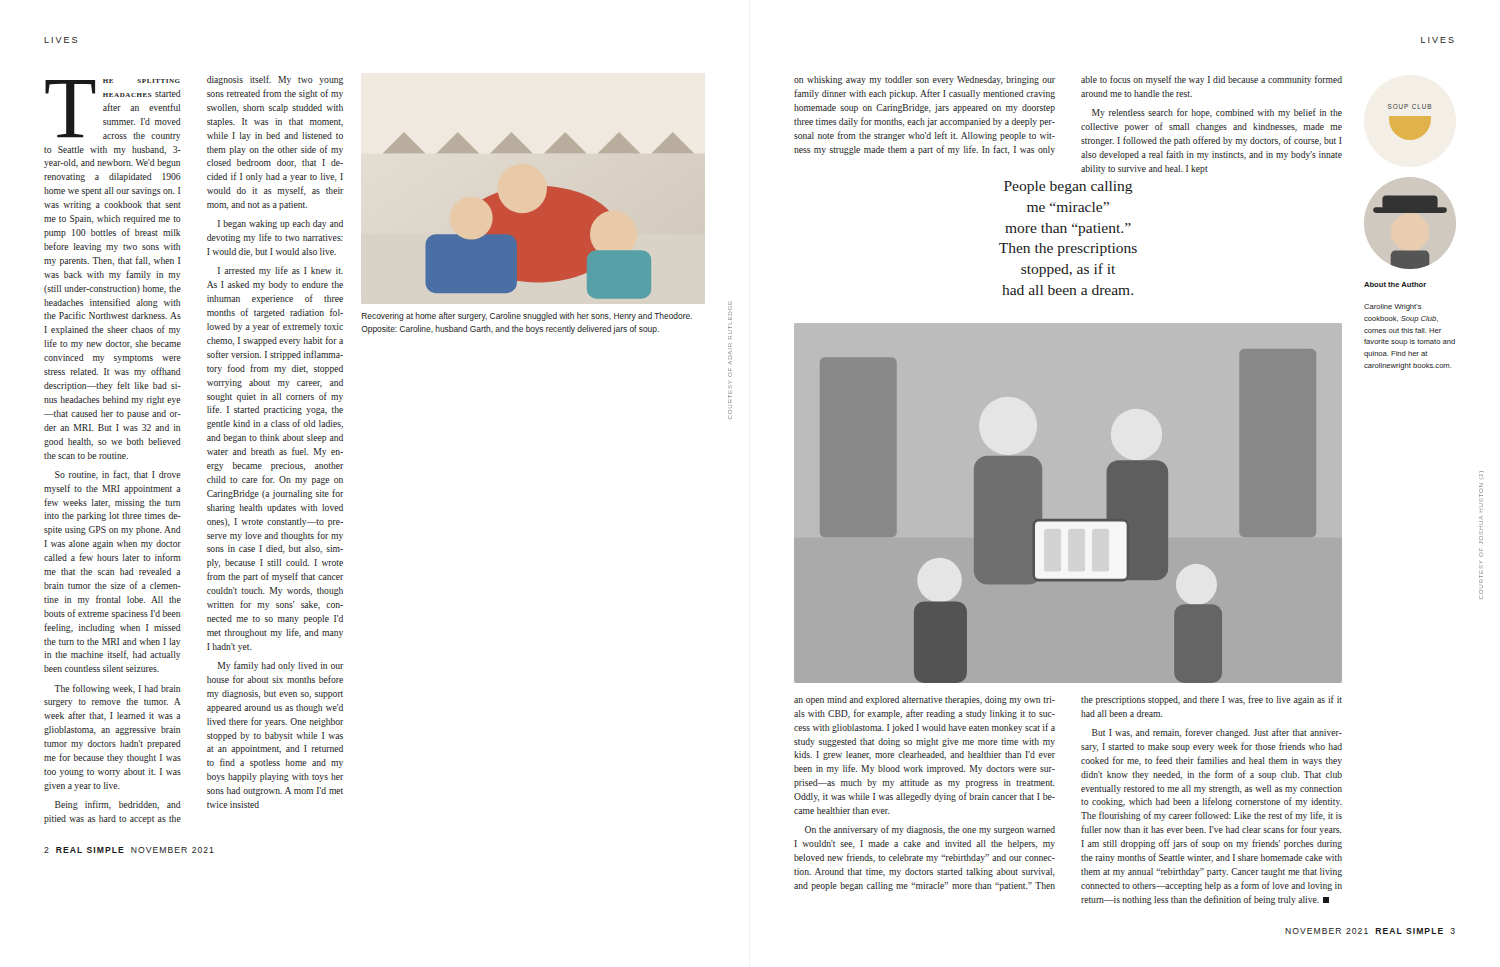Lives
Recovering at home after surgery, Caroline snuggled with her sons, Henry and Theodore. Opposite: Caroline, husband Garth, and the boys recently delivered jars of soup.
The splitting headaches started after an eventful summer. I'd moved across the country to Seattle with my husband, 3-year-old, and newborn. We'd begun renovating a dilapidated 1906 home we spent all our savings on. I was writing a cookbook that sent me to Spain, which required me to pump 100 bottles of breast milk before leaving my two sons with my parents. Then, that fall, when I was back with my family in my (still under-construction) home, the headaches intensified along with the Pacific Northwest darkness. As I explained the sheer chaos of my life to my new doctor, she became convinced my symptoms were stress related. It was my offhand description—they felt like bad sinus headaches behind my right eye—that caused her to pause and order an MRI. But I was 32 and in good health, so we both believed the scan to be routine.
So routine, in fact, that I drove myself to the MRI appointment a few weeks later, missing the turn into the parking lot three times despite using GPS on my phone. And I was alone again when my doctor called a few hours later to inform me that the scan had revealed a brain tumor the size of a clementine in my frontal lobe. All the bouts of extreme spaciness I'd been feeling, including when I missed the turn to the MRI and when I lay in the machine itself, had actually been countless silent seizures.
The following week, I had brain surgery to remove the tumor. A week after that, I learned it was a glioblastoma, an aggressive brain tumor my doctors hadn't prepared me for because they thought I was too young to worry about it. I was given a year to live.
Being infirm, bedridden, and pitied was as hard to accept as the diagnosis itself. My two young sons retreated from the sight of my swollen, shorn scalp studded with staples. It was in that moment, while I lay in bed and listened to them play on the other side of my closed bedroom door, that I decided if I only had a year to live, I would do it as myself, as their mom, and not as a patient.
I began waking up each day and devoting my life to two narratives: I would die, but I would also live.
I arrested my life as I knew it. As I asked my body to endure the inhuman experience of three months of targeted radiation followed by a year of extremely toxic chemo, I swapped every habit for a softer version. I stripped inflammatory food from my diet, stopped worrying about my career, and sought quiet in all corners of my life. I started practicing yoga, the gentle kind in a class of old ladies, and began to think about sleep and water and breath as fuel. My energy became precious, another child to care for. On my page on CaringBridge (a journaling site for sharing health updates with loved ones), I wrote constantly—to preserve my love and thoughts for my sons in case I died, but also, simply, because I still could. I wrote from the part of myself that cancer couldn't touch. My words, though written for my sons' sake, connected me to so many people I'd met throughout my life, and many I hadn't yet.
My family had only lived in our house for about six months before my diagnosis, but even so, support appeared around us as though we'd lived there for years. One neighbor stopped by to babysit while I was at an appointment, and I returned to find a spotless home and my boys happily playing with toys her sons had outgrown. A mom I'd met twice insisted
Courtesy of Adair Rutledge
2 REAL SIMPLE NOVEMBER 2021
Lives
on whisking away my toddler son every Wednesday, bringing our family dinner with each pickup. After I casually mentioned craving homemade soup on CaringBridge, jars appeared on my doorstep three times daily for months, each jar accompanied by a deeply personal note from the stranger who'd left it. Allowing people to witness my struggle made them a part of my life. In fact, I was only able to focus on myself the way I did because a community formed around me to handle the rest.
My relentless search for hope, combined with my belief in the collective power of small changes and kindnesses, made me stronger. I followed the path offered by my doctors, of course, but I also developed a real faith in my instincts, and in my body's innate ability to survive and heal. I kept
People began calling
me “miracle”
more than “patient.”
Then the prescriptions
stopped, as if it
had all been a dream.
an open mind and explored alternative therapies, doing my own trials with CBD, for example, after reading a study linking it to success with glioblastoma. I joked I would have eaten monkey scat if a study suggested that doing so might give me more time with my kids. I grew leaner, more clearheaded, and healthier than I'd ever been in my life. My blood work improved. My doctors were surprised—as much by my attitude as my progress in treatment. Oddly, it was while I was allegedly dying of brain cancer that I became healthier than ever.
On the anniversary of my diagnosis, the one my surgeon warned I wouldn't see, I made a cake and invited all the helpers, my beloved new friends, to celebrate my “rebirthday” and our connection. Around that time, my doctors started talking about survival, and people began calling me “miracle” more than “patient.” Then the prescriptions stopped, and there I was, free to live again as if it had all been a dream.
But I was, and remain, forever changed. Just after that anniversary, I started to make soup every week for those friends who had cooked for me, to feed their families and heal them in ways they didn't know they needed, in the form of a soup club. That club eventually restored to me all my strength, as well as my connection to cooking, which had been a lifelong cornerstone of my identity. The flourishing of my career followed: Like the rest of my life, it is fuller now than it has ever been. I've had clear scans for four years. I am still dropping off jars of soup on my friends' porches during the rainy months of Seattle winter, and I share homemade cake with them at my annual “rebirthday” party. Cancer taught me that living connected to others—accepting help as a form of love and loving in return—is nothing less than the definition of being truly alive.
Soup Club
About the Author
Caroline Wright's cookbook, Soup Club, comes out this fall. Her favorite soup is tomato and quinoa. Find her at carolinewright books.com.
Courtesy of Joshua Huston (2)
NOVEMBER 2021 REAL SIMPLE 3